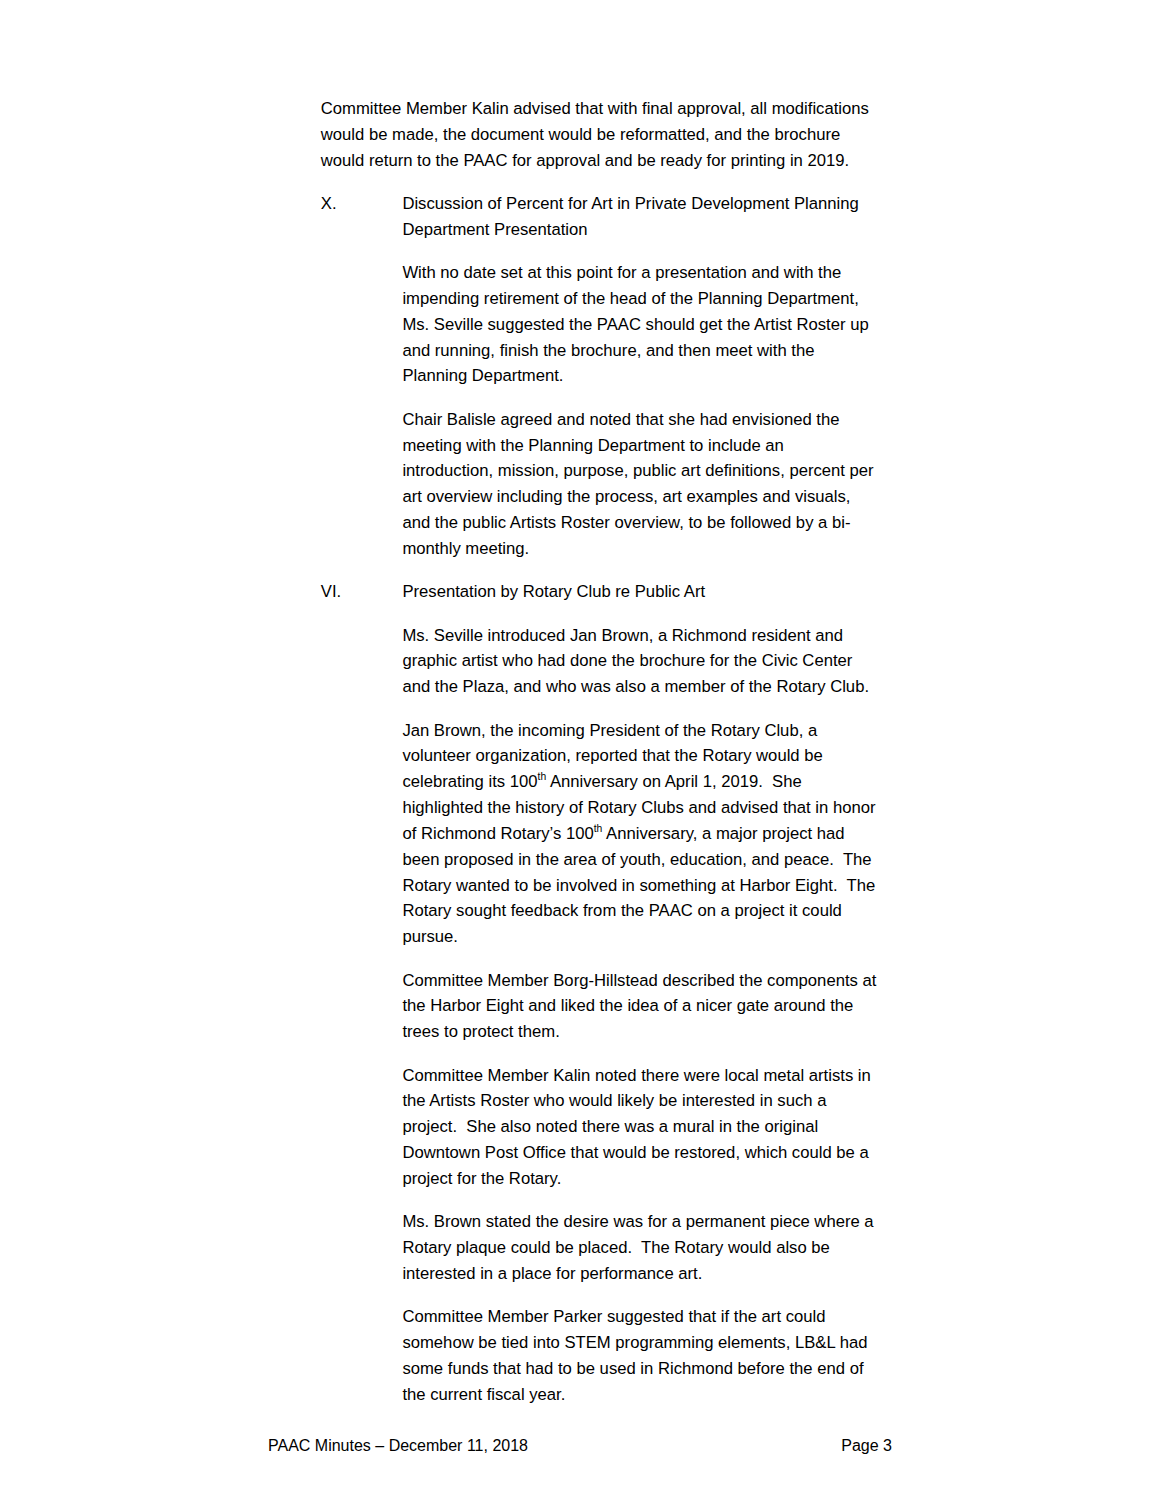Committee Member Kalin advised that with final approval, all modifications would be made, the document would be reformatted, and the brochure would return to the PAAC for approval and be ready for printing in 2019.
X.
Discussion of Percent for Art in Private Development Planning Department Presentation
With no date set at this point for a presentation and with the impending retirement of the head of the Planning Department, Ms. Seville suggested the PAAC should get the Artist Roster up and running, finish the brochure, and then meet with the Planning Department.
Chair Balisle agreed and noted that she had envisioned the meeting with the Planning Department to include an introduction, mission, purpose, public art definitions, percent per art overview including the process, art examples and visuals, and the public Artists Roster overview, to be followed by a bi-monthly meeting.
VI.
Presentation by Rotary Club re Public Art
Ms. Seville introduced Jan Brown, a Richmond resident and graphic artist who had done the brochure for the Civic Center and the Plaza, and who was also a member of the Rotary Club.
Jan Brown, the incoming President of the Rotary Club, a volunteer organization, reported that the Rotary would be celebrating its 100th Anniversary on April 1, 2019. She highlighted the history of Rotary Clubs and advised that in honor of Richmond Rotary’s 100th Anniversary, a major project had been proposed in the area of youth, education, and peace. The Rotary wanted to be involved in something at Harbor Eight. The Rotary sought feedback from the PAAC on a project it could pursue.
Committee Member Borg-Hillstead described the components at the Harbor Eight and liked the idea of a nicer gate around the trees to protect them.
Committee Member Kalin noted there were local metal artists in the Artists Roster who would likely be interested in such a project. She also noted there was a mural in the original Downtown Post Office that would be restored, which could be a project for the Rotary.
Ms. Brown stated the desire was for a permanent piece where a Rotary plaque could be placed. The Rotary would also be interested in a place for performance art.
Committee Member Parker suggested that if the art could somehow be tied into STEM programming elements, LB&L had some funds that had to be used in Richmond before the end of the current fiscal year.
PAAC Minutes – December 11, 2018 Page 3